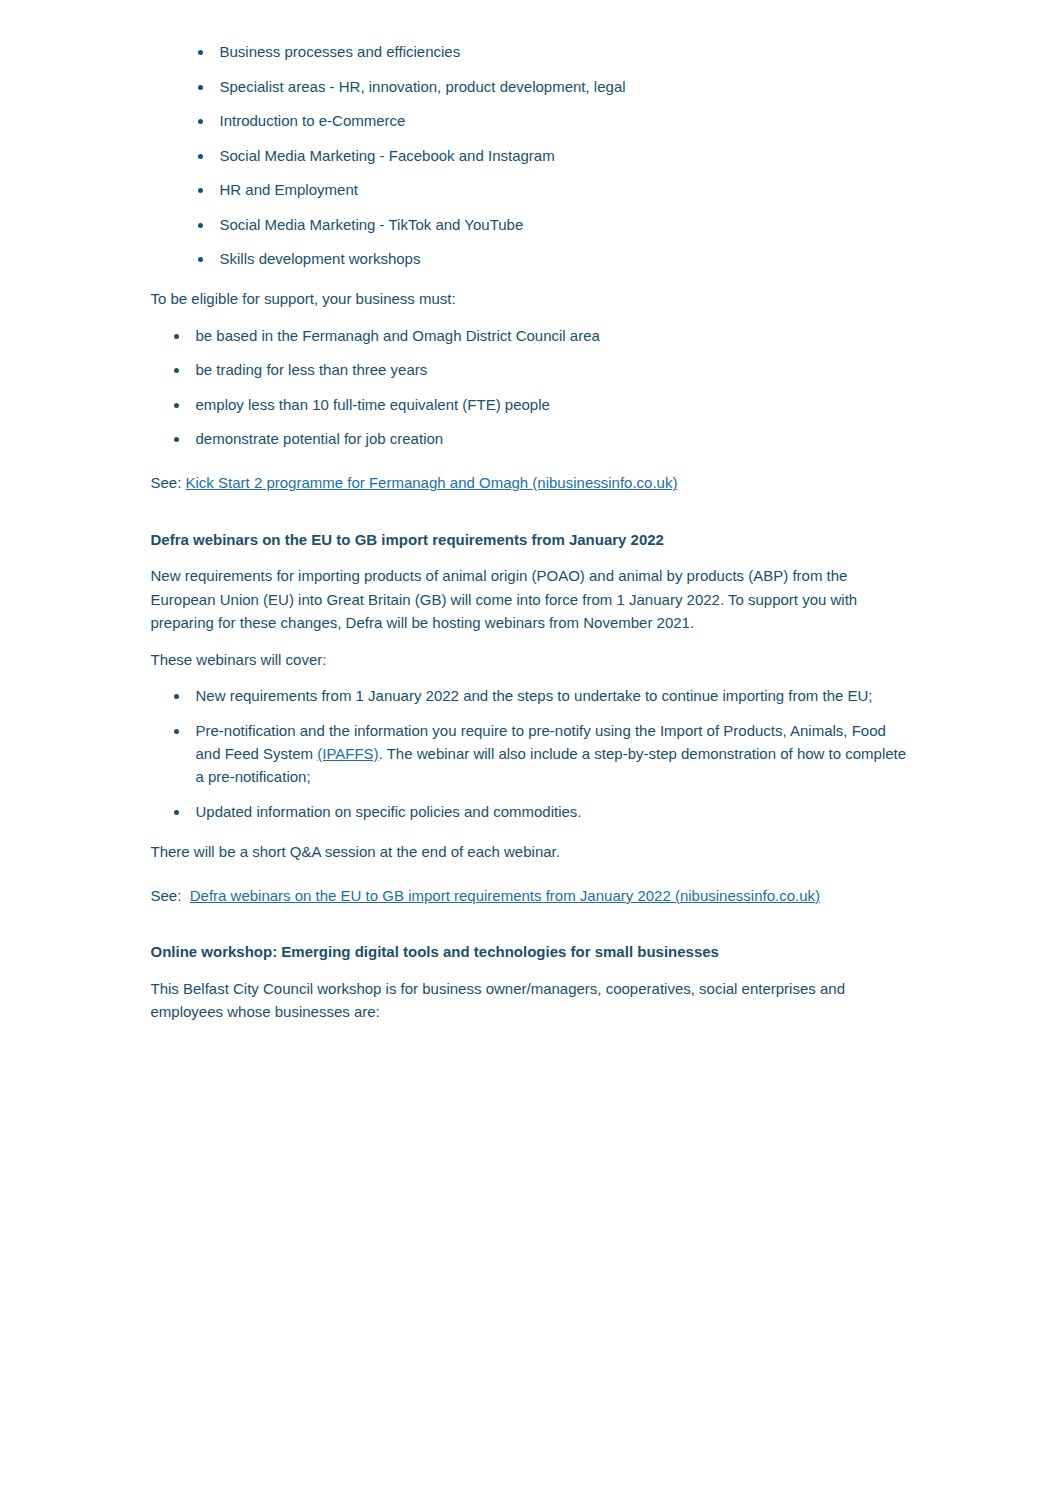Business processes and efficiencies
Specialist areas - HR, innovation, product development, legal
Introduction to e-Commerce
Social Media Marketing - Facebook and Instagram
HR and Employment
Social Media Marketing - TikTok and YouTube
Skills development workshops
To be eligible for support, your business must:
be based in the Fermanagh and Omagh District Council area
be trading for less than three years
employ less than 10 full-time equivalent (FTE) people
demonstrate potential for job creation
See: Kick Start 2 programme for Fermanagh and Omagh (nibusinessinfo.co.uk)
Defra webinars on the EU to GB import requirements from January 2022
New requirements for importing products of animal origin (POAO) and animal by products (ABP) from the European Union (EU) into Great Britain (GB) will come into force from 1 January 2022. To support you with preparing for these changes, Defra will be hosting webinars from November 2021.
These webinars will cover:
New requirements from 1 January 2022 and the steps to undertake to continue importing from the EU;
Pre-notification and the information you require to pre-notify using the Import of Products, Animals, Food and Feed System (IPAFFS). The webinar will also include a step-by-step demonstration of how to complete a pre-notification;
Updated information on specific policies and commodities.
There will be a short Q&A session at the end of each webinar.
See: Defra webinars on the EU to GB import requirements from January 2022 (nibusinessinfo.co.uk)
Online workshop: Emerging digital tools and technologies for small businesses
This Belfast City Council workshop is for business owner/managers, cooperatives, social enterprises and employees whose businesses are: